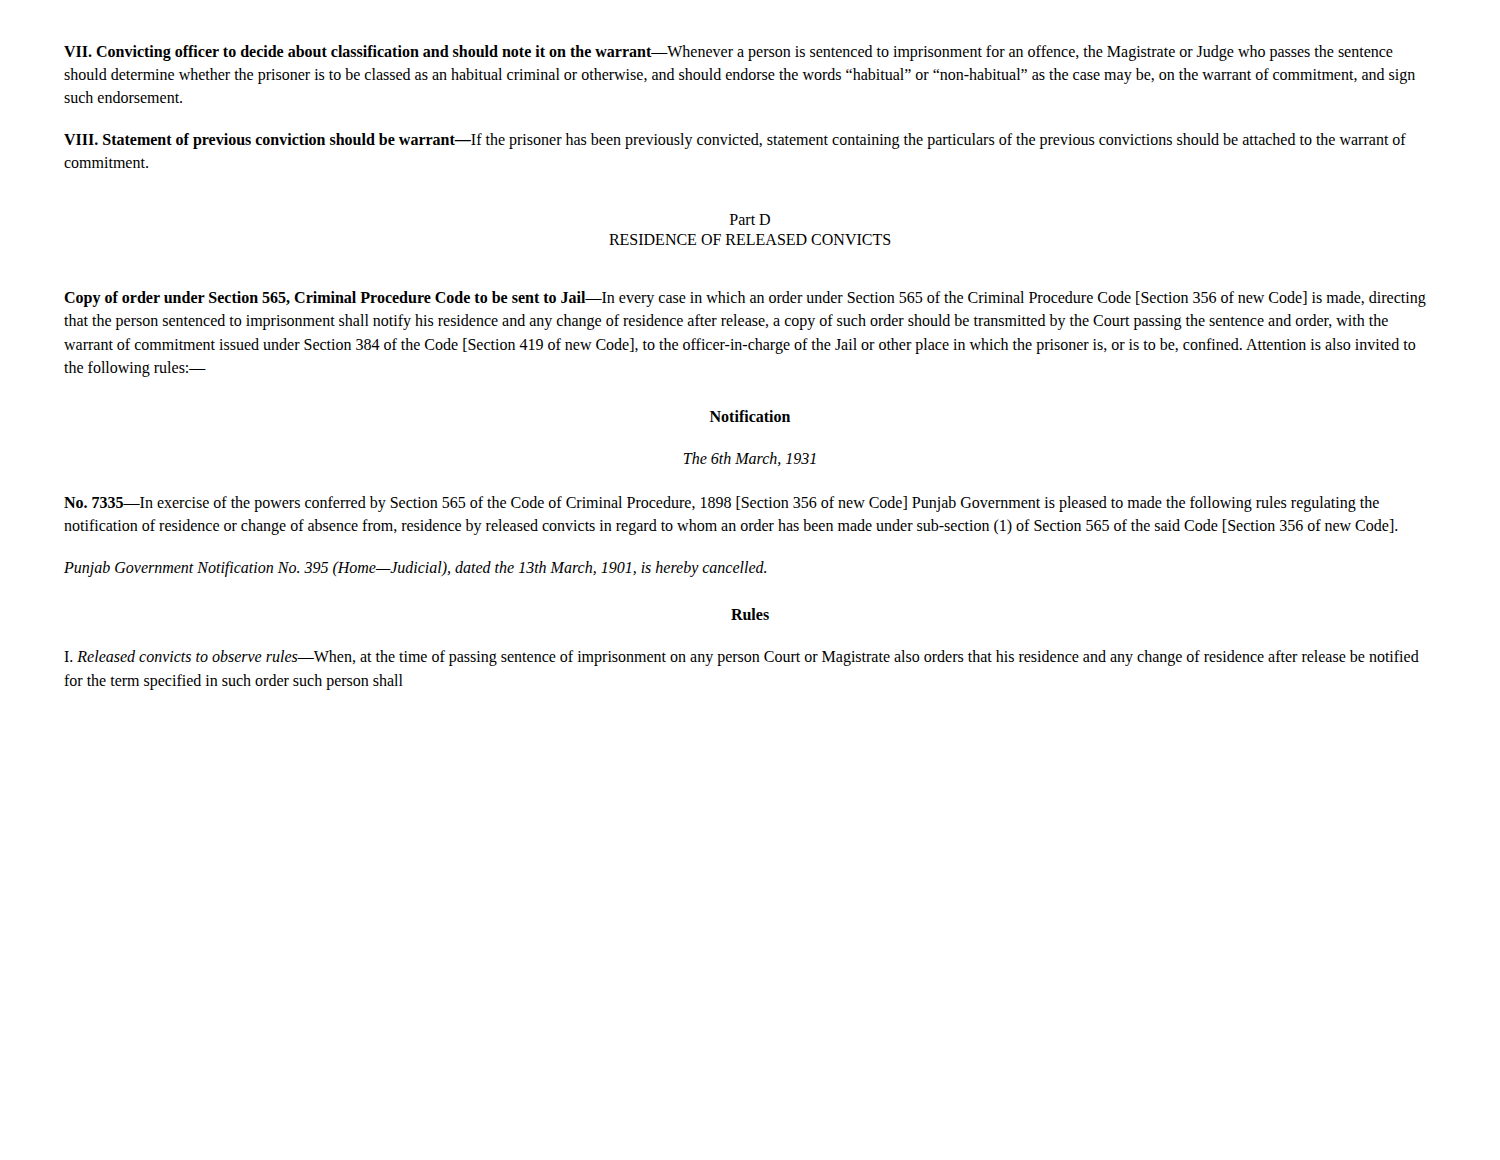VII. Convicting officer to decide about classification and should note it on the warrant—Whenever a person is sentenced to imprisonment for an offence, the Magistrate or Judge who passes the sentence should determine whether the prisoner is to be classed as an habitual criminal or otherwise, and should endorse the words “habitual” or “non-habitual” as the case may be, on the warrant of commitment, and sign such endorsement.
VIII. Statement of previous conviction should be warrant—If the prisoner has been previously convicted, statement containing the particulars of the previous convictions should be attached to the warrant of commitment.
Part D
RESIDENCE OF RELEASED CONVICTS
Copy of order under Section 565, Criminal Procedure Code to be sent to Jail—In every case in which an order under Section 565 of the Criminal Procedure Code [Section 356 of new Code] is made, directing that the person sentenced to imprisonment shall notify his residence and any change of residence after release, a copy of such order should be transmitted by the Court passing the sentence and order, with the warrant of commitment issued under Section 384 of the Code [Section 419 of new Code], to the officer-in-charge of the Jail or other place in which the prisoner is, or is to be, confined. Attention is also invited to the following rules:—
Notification
The 6th March, 1931
No. 7335—In exercise of the powers conferred by Section 565 of the Code of Criminal Procedure, 1898 [Section 356 of new Code] Punjab Government is pleased to made the following rules regulating the notification of residence or change of absence from, residence by released convicts in regard to whom an order has been made under sub-section (1) of Section 565 of the said Code [Section 356 of new Code].
Punjab Government Notification No. 395 (Home—Judicial), dated the 13th March, 1901, is hereby cancelled.
Rules
I. Released convicts to observe rules—When, at the time of passing sentence of imprisonment on any person Court or Magistrate also orders that his residence and any change of residence after release be notified for the term specified in such order such person shall